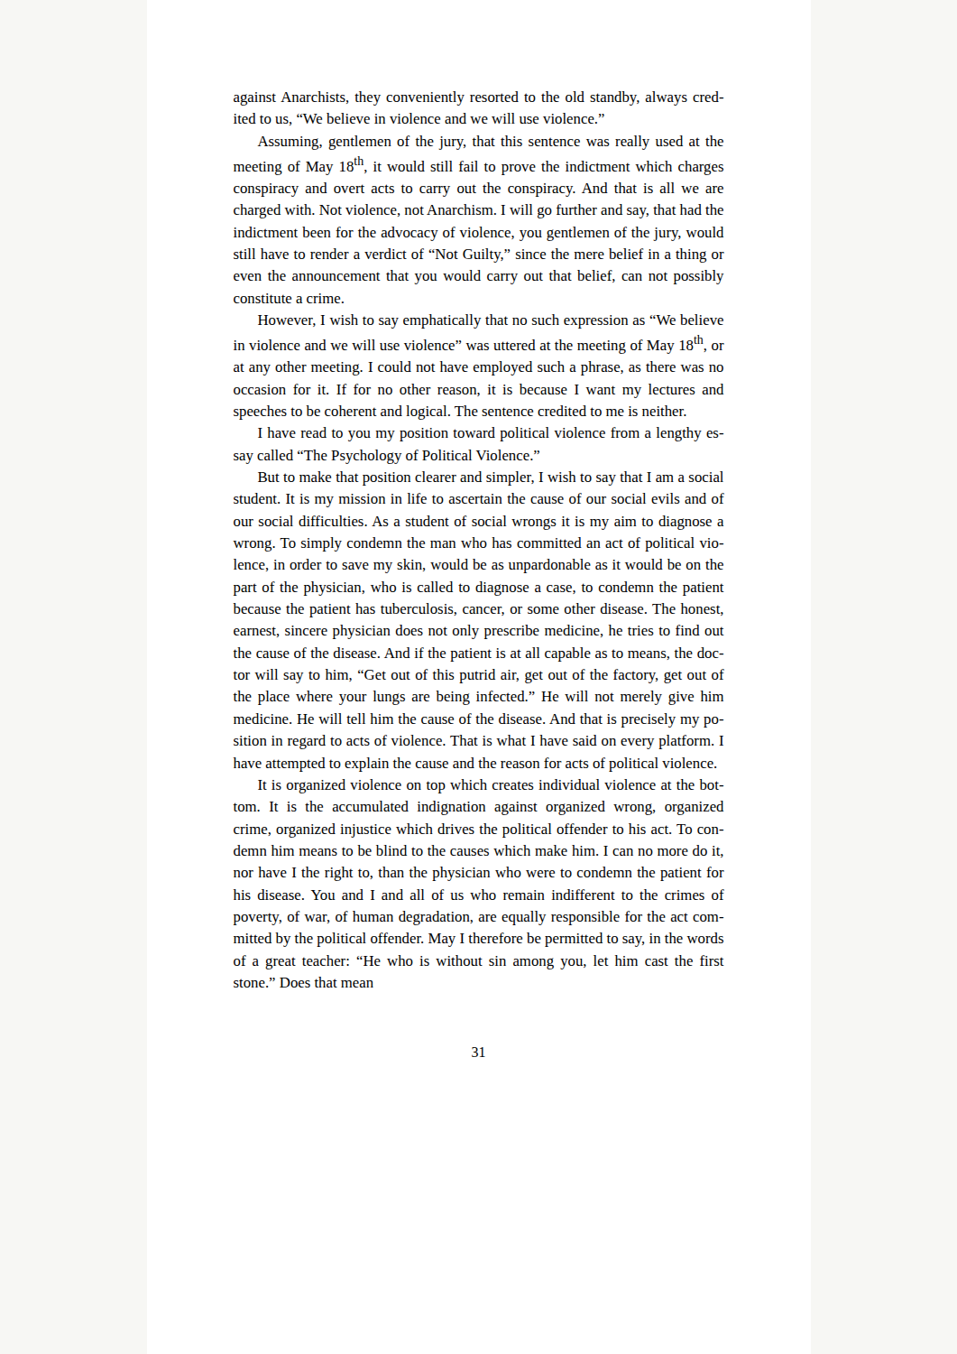against Anarchists, they conveniently resorted to the old standby, always credited to us, “We believe in violence and we will use violence.”
Assuming, gentlemen of the jury, that this sentence was really used at the meeting of May 18th, it would still fail to prove the indictment which charges conspiracy and overt acts to carry out the conspiracy. And that is all we are charged with. Not violence, not Anarchism. I will go further and say, that had the indictment been for the advocacy of violence, you gentlemen of the jury, would still have to render a verdict of “Not Guilty,” since the mere belief in a thing or even the announcement that you would carry out that belief, can not possibly constitute a crime.
However, I wish to say emphatically that no such expression as “We believe in violence and we will use violence” was uttered at the meeting of May 18th, or at any other meeting. I could not have employed such a phrase, as there was no occasion for it. If for no other reason, it is because I want my lectures and speeches to be coherent and logical. The sentence credited to me is neither.
I have read to you my position toward political violence from a lengthy essay called “The Psychology of Political Violence.”
But to make that position clearer and simpler, I wish to say that I am a social student. It is my mission in life to ascertain the cause of our social evils and of our social difficulties. As a student of social wrongs it is my aim to diagnose a wrong. To simply condemn the man who has committed an act of political violence, in order to save my skin, would be as unpardonable as it would be on the part of the physician, who is called to diagnose a case, to condemn the patient because the patient has tuberculosis, cancer, or some other disease. The honest, earnest, sincere physician does not only prescribe medicine, he tries to find out the cause of the disease. And if the patient is at all capable as to means, the doctor will say to him, “Get out of this putrid air, get out of the factory, get out of the place where your lungs are being infected.” He will not merely give him medicine. He will tell him the cause of the disease. And that is precisely my position in regard to acts of violence. That is what I have said on every platform. I have attempted to explain the cause and the reason for acts of political violence.
It is organized violence on top which creates individual violence at the bottom. It is the accumulated indignation against organized wrong, organized crime, organized injustice which drives the political offender to his act. To condemn him means to be blind to the causes which make him. I can no more do it, nor have I the right to, than the physician who were to condemn the patient for his disease. You and I and all of us who remain indifferent to the crimes of poverty, of war, of human degradation, are equally responsible for the act committed by the political offender. May I therefore be permitted to say, in the words of a great teacher: “He who is without sin among you, let him cast the first stone.” Does that mean
31